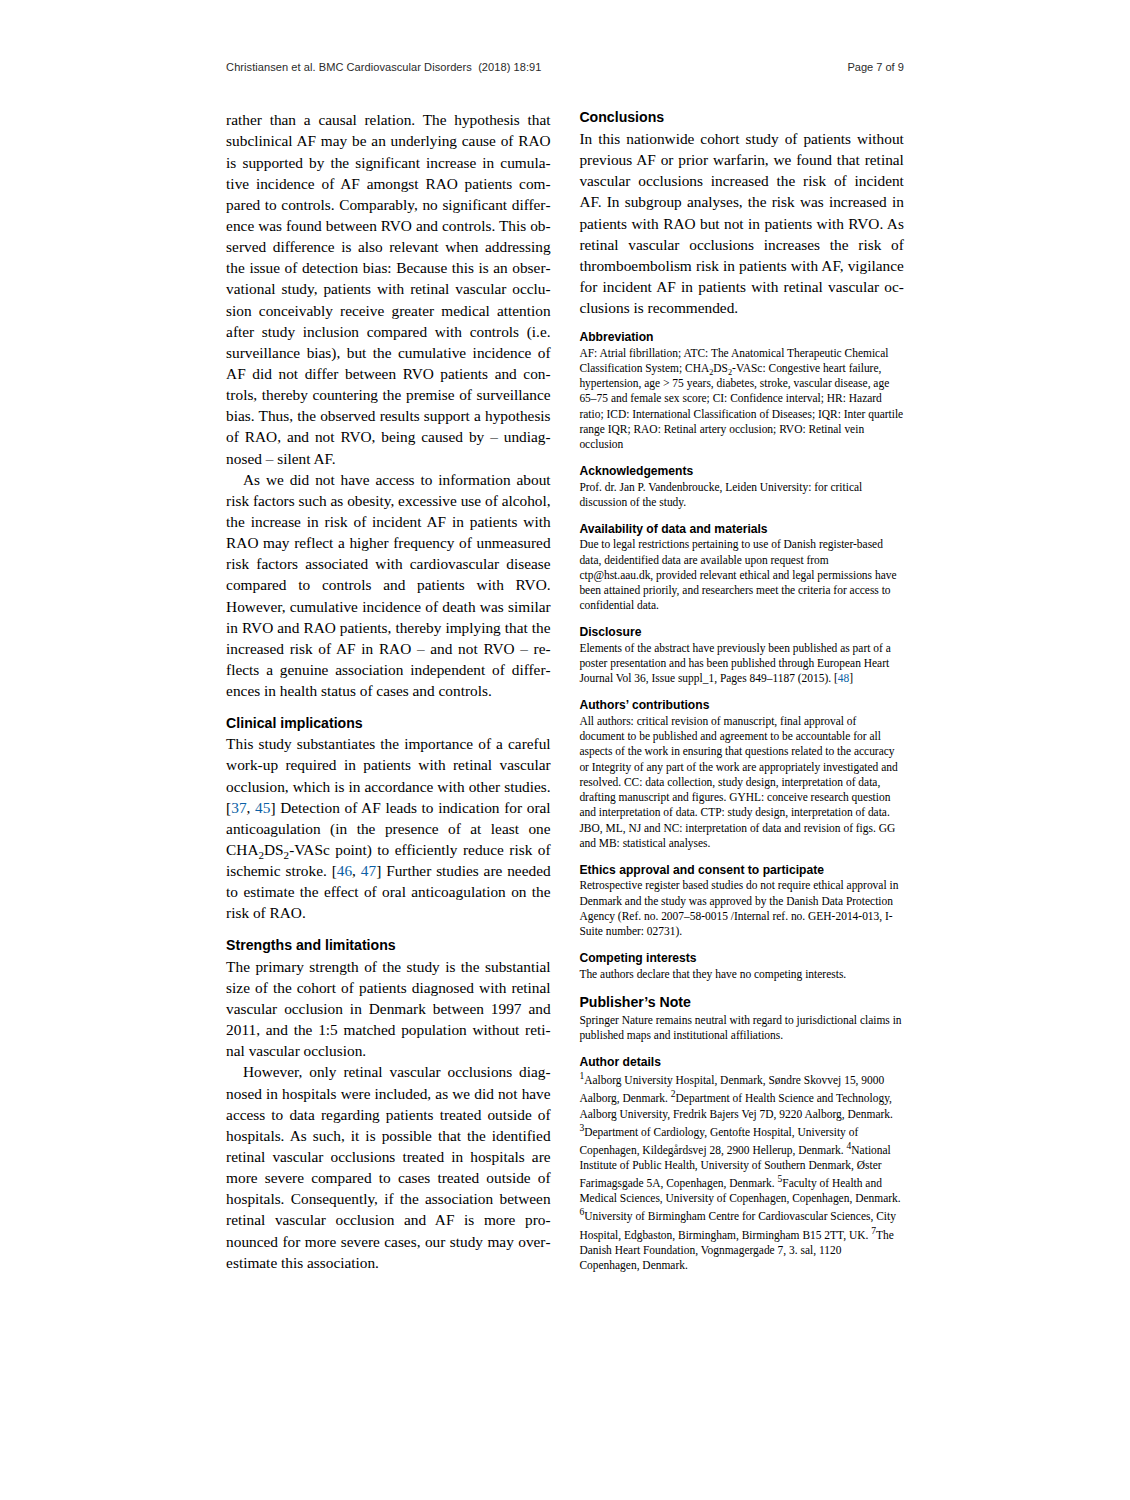Christiansen et al. BMC Cardiovascular Disorders (2018) 18:91
Page 7 of 9
rather than a causal relation. The hypothesis that subclinical AF may be an underlying cause of RAO is supported by the significant increase in cumulative incidence of AF amongst RAO patients compared to controls. Comparably, no significant difference was found between RVO and controls. This observed difference is also relevant when addressing the issue of detection bias: Because this is an observational study, patients with retinal vascular occlusion conceivably receive greater medical attention after study inclusion compared with controls (i.e. surveillance bias), but the cumulative incidence of AF did not differ between RVO patients and controls, thereby countering the premise of surveillance bias. Thus, the observed results support a hypothesis of RAO, and not RVO, being caused by – undiagnosed – silent AF.
As we did not have access to information about risk factors such as obesity, excessive use of alcohol, the increase in risk of incident AF in patients with RAO may reflect a higher frequency of unmeasured risk factors associated with cardiovascular disease compared to controls and patients with RVO. However, cumulative incidence of death was similar in RVO and RAO patients, thereby implying that the increased risk of AF in RAO – and not RVO – reflects a genuine association independent of differences in health status of cases and controls.
Clinical implications
This study substantiates the importance of a careful work-up required in patients with retinal vascular occlusion, which is in accordance with other studies. [37, 45] Detection of AF leads to indication for oral anticoagulation (in the presence of at least one CHA2DS2-VASc point) to efficiently reduce risk of ischemic stroke. [46, 47] Further studies are needed to estimate the effect of oral anticoagulation on the risk of RAO.
Strengths and limitations
The primary strength of the study is the substantial size of the cohort of patients diagnosed with retinal vascular occlusion in Denmark between 1997 and 2011, and the 1:5 matched population without retinal vascular occlusion.
However, only retinal vascular occlusions diagnosed in hospitals were included, as we did not have access to data regarding patients treated outside of hospitals. As such, it is possible that the identified retinal vascular occlusions treated in hospitals are more severe compared to cases treated outside of hospitals. Consequently, if the association between retinal vascular occlusion and AF is more pronounced for more severe cases, our study may overestimate this association.
Conclusions
In this nationwide cohort study of patients without previous AF or prior warfarin, we found that retinal vascular occlusions increased the risk of incident AF. In subgroup analyses, the risk was increased in patients with RAO but not in patients with RVO. As retinal vascular occlusions increases the risk of thromboembolism risk in patients with AF, vigilance for incident AF in patients with retinal vascular occlusions is recommended.
Abbreviation
AF: Atrial fibrillation; ATC: The Anatomical Therapeutic Chemical Classification System; CHA2DS2-VASc: Congestive heart failure, hypertension, age > 75 years, diabetes, stroke, vascular disease, age 65–75 and female sex score; CI: Confidence interval; HR: Hazard ratio; ICD: International Classification of Diseases; IQR: Inter quartile range IQR; RAO: Retinal artery occlusion; RVO: Retinal vein occlusion
Acknowledgements
Prof. dr. Jan P. Vandenbroucke, Leiden University: for critical discussion of the study.
Availability of data and materials
Due to legal restrictions pertaining to use of Danish register-based data, deidentified data are available upon request from ctp@hst.aau.dk, provided relevant ethical and legal permissions have been attained priorily, and researchers meet the criteria for access to confidential data.
Disclosure
Elements of the abstract have previously been published as part of a poster presentation and has been published through European Heart Journal Vol 36, Issue suppl_1, Pages 849–1187 (2015). [48]
Authors’ contributions
All authors: critical revision of manuscript, final approval of document to be published and agreement to be accountable for all aspects of the work in ensuring that questions related to the accuracy or Integrity of any part of the work are appropriately investigated and resolved. CC: data collection, study design, interpretation of data, drafting manuscript and figures. GYHL: conceive research question and interpretation of data. CTP: study design, interpretation of data. JBO, ML, NJ and NC: interpretation of data and revision of figs. GG and MB: statistical analyses.
Ethics approval and consent to participate
Retrospective register based studies do not require ethical approval in Denmark and the study was approved by the Danish Data Protection Agency (Ref. no. 2007–58-0015 /Internal ref. no. GEH-2014-013, I-Suite number: 02731).
Competing interests
The authors declare that they have no competing interests.
Publisher’s Note
Springer Nature remains neutral with regard to jurisdictional claims in published maps and institutional affiliations.
Author details
1Aalborg University Hospital, Denmark, Søndre Skovvej 15, 9000 Aalborg, Denmark. 2Department of Health Science and Technology, Aalborg University, Fredrik Bajers Vej 7D, 9220 Aalborg, Denmark. 3Department of Cardiology, Gentofte Hospital, University of Copenhagen, Kildegårdsvej 28, 2900 Hellerup, Denmark. 4National Institute of Public Health, University of Southern Denmark, Øster Farimagsgade 5A, Copenhagen, Denmark. 5Faculty of Health and Medical Sciences, University of Copenhagen, Copenhagen, Denmark. 6University of Birmingham Centre for Cardiovascular Sciences, City Hospital, Edgbaston, Birmingham, Birmingham B15 2TT, UK. 7The Danish Heart Foundation, Vognmagergade 7, 3. sal, 1120 Copenhagen, Denmark.